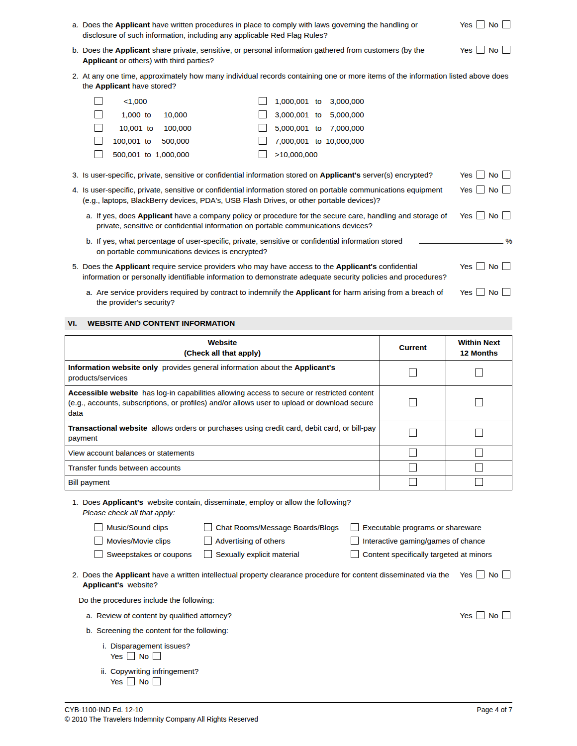a.
Does the Applicant have written procedures in place to comply with laws governing the handling or disclosure of such information, including any applicable Red Flag Rules?
Yes No
b.
Does the Applicant share private, sensitive, or personal information gathered from customers (by the Applicant or others) with third parties?
Yes No
2.
At any one time, approximately how many individual records containing one or more items of the information listed above does the Applicant have stored?
<1,000
1,000 to 10,000
10,001 to 100,000
100,001 to 500,000
500,001 to 1,000,000
1,000,001 to 3,000,000
3,000,001 to 5,000,000
5,000,001 to 7,000,000
7,000,001 to 10,000,000
>10,000,000
3.
Is user-specific, private, sensitive or confidential information stored on Applicant's server(s) encrypted?
Yes No
4.
Is user-specific, private, sensitive or confidential information stored on portable communications equipment (e.g., laptops, BlackBerry devices, PDA's, USB Flash Drives, or other portable devices)?
Yes No
a.
If yes, does Applicant have a company policy or procedure for the secure care, handling and storage of private, sensitive or confidential information on portable communications devices?
Yes No
b.
If yes, what percentage of user-specific, private, sensitive or confidential information stored on portable communications devices is encrypted?
%
5.
Does the Applicant require service providers who may have access to the Applicant's confidential information or personally identifiable information to demonstrate adequate security policies and procedures?
Yes No
a.
Are service providers required by contract to indemnify the Applicant for harm arising from a breach of the provider's security?
Yes No
VI.
WEBSITE AND CONTENT INFORMATION
| Website (Check all that apply) | Current | Within Next 12 Months |
| --- | --- | --- |
| Information website only provides general information about the Applicant's products/services | | |
| Accessible website has log-in capabilities allowing access to secure or restricted content (e.g., accounts, subscriptions, or profiles) and/or allows user to upload or download secure data | | |
| Transactional website allows orders or purchases using credit card, debit card, or bill-pay payment | | |
| View account balances or statements | | |
| Transfer funds between accounts | | |
| Bill payment | | |
1.
Does Applicant's website contain, disseminate, employ or allow the following?
Please check all that apply:
Music/Sound clips
Movies/Movie clips
Sweepstakes or coupons
Chat Rooms/Message Boards/Blogs
Advertising of others
Sexually explicit material
Executable programs or shareware
Interactive gaming/games of chance
Content specifically targeted at minors
2.
Does the Applicant have a written intellectual property clearance procedure for content disseminated via the Applicant's website?
Yes No
Do the procedures include the following:
a.
Review of content by qualified attorney?
Yes No
b.
Screening the content for the following:
i.
Disparagement issues? Yes No
ii.
Copywriting infringement? Yes No
CYB-1100-IND Ed. 12-10
© 2010 The Travelers Indemnity Company All Rights Reserved
Page 4 of 7